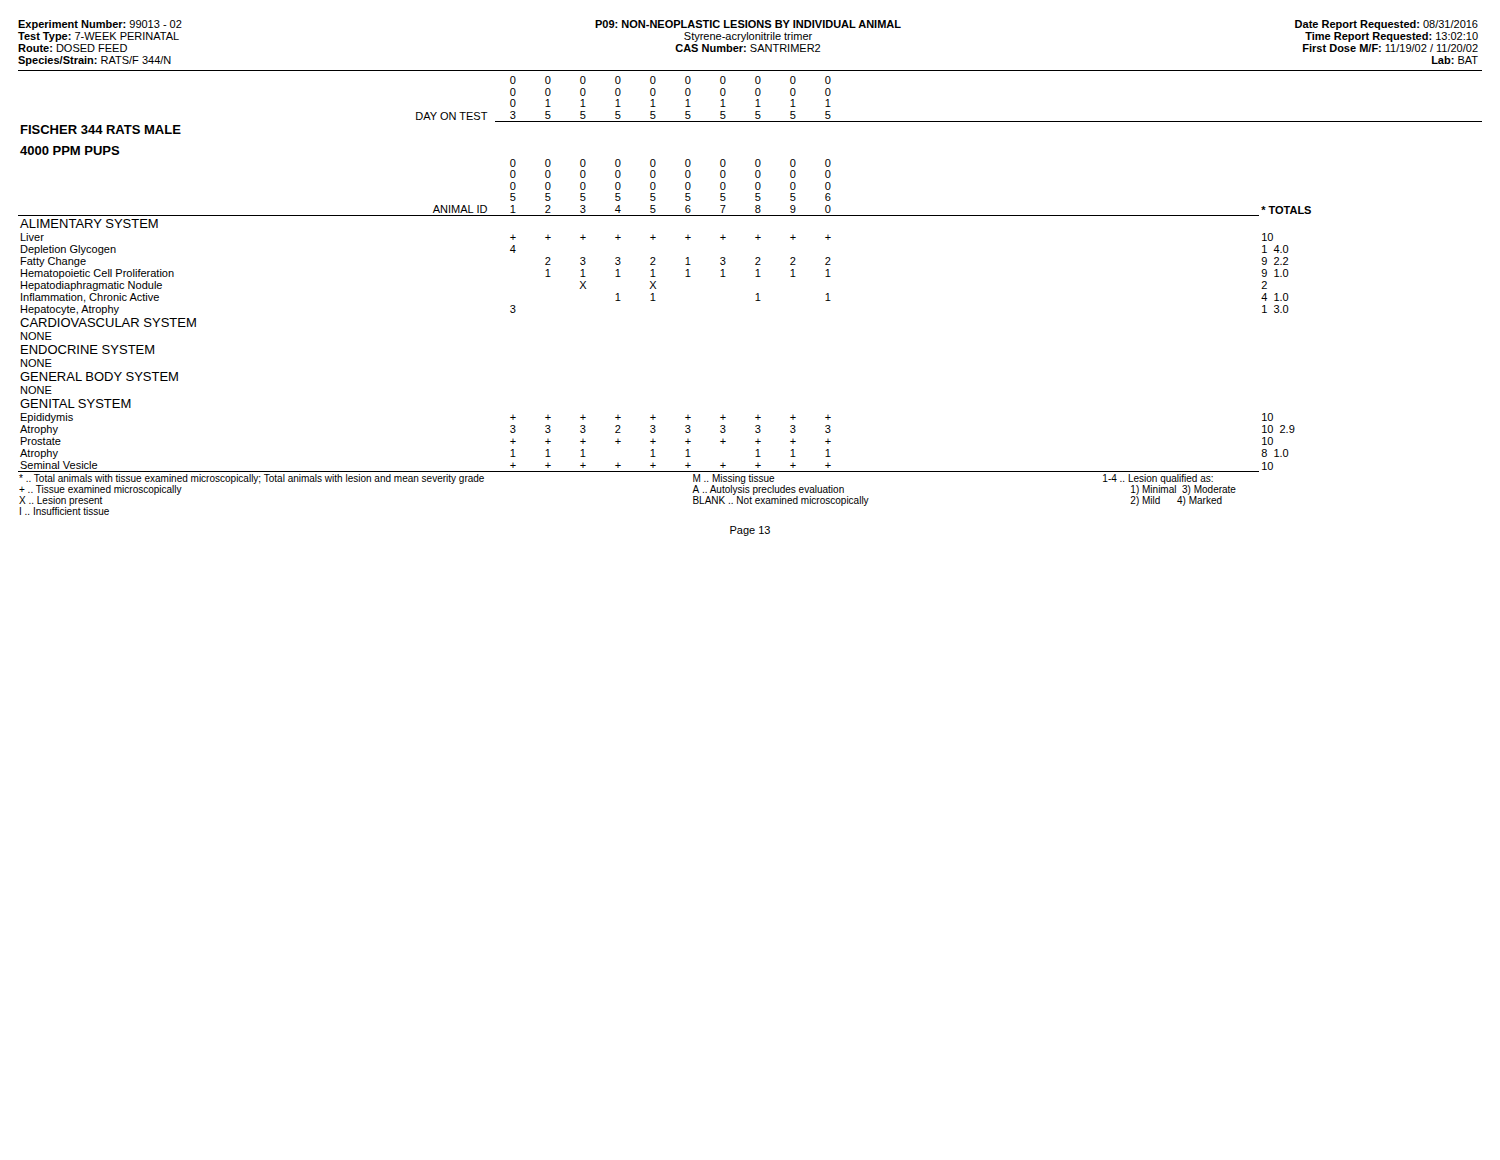| Experiment Number: 99013 - 02 | P09: NON-NEOPLASTIC LESIONS BY INDIVIDUAL ANIMAL | Date Report Requested: 08/31/2016 |
| Test Type: 7-WEEK PERINATAL | Styrene-acrylonitrile trimer | Time Report Requested: 13:02:10 |
| Route: DOSED FEED | CAS Number: SANTRIMER2 | First Dose M/F: 11/19/02 / 11/20/02 |
| Species/Strain: RATS/F 344/N | | Lab: BAT |
| DAY ON TEST | 0 0 0 3 | 0 0 1 5 | 0 0 1 5 | 0 0 1 5 | 0 0 1 5 | 0 0 1 5 | 0 0 1 5 | 0 0 1 5 | 0 0 1 5 | 0 0 1 5 | | |
| FISCHER 344 RATS MALE | | | |
| 4000 PPM PUPS | |
| ANIMAL ID | 0 0 0 5 1 | 0 0 0 5 2 | 0 0 0 5 3 | 0 0 0 5 4 | 0 0 0 5 5 | 0 0 0 5 6 | 0 0 0 5 7 | 0 0 0 5 8 | 0 0 0 5 9 | 0 0 0 6 0 | | * TOTALS |
| ALIMENTARY SYSTEM |
| Liver | + | + | + | + | + | + | + | + | + | + | | 10 |
| Depletion Glycogen | 4 | | | | | | | | | | | 1 4.0 |
| Fatty Change | | 2 | 3 | 3 | 2 | 1 | 3 | 2 | 2 | 2 | | 9 2.2 |
| Hematopoietic Cell Proliferation | | 1 | 1 | 1 | 1 | 1 | 1 | 1 | 1 | 1 | | 9 1.0 |
| Hepatodiaphragmatic Nodule | | | X | | X | | | | | | | 2 |
| Inflammation, Chronic Active | | | | 1 | 1 | | | 1 | | 1 | | 4 1.0 |
| Hepatocyte, Atrophy | 3 | | | | | | | | | | | 1 3.0 |
| CARDIOVASCULAR SYSTEM |
| NONE |
| ENDOCRINE SYSTEM |
| NONE |
| GENERAL BODY SYSTEM |
| NONE |
| GENITAL SYSTEM |
| Epididymis | + | + | + | + | + | + | + | + | + | + | | 10 |
| Atrophy | 3 | 3 | 3 | 2 | 3 | 3 | 3 | 3 | 3 | 3 | | 10 2.9 |
| Prostate | + | + | + | + | + | + | + | + | + | + | | 10 |
| Atrophy | 1 | 1 | 1 | | 1 | 1 | | 1 | 1 | 1 | | 8 1.0 |
| Seminal Vesicle | + | + | + | + | + | + | + | + | + | + | | 10 |
| * .. Total animals with tissue examined microscopically; Total animals with lesion and mean severity grade + .. Tissue examined microscopically X .. Lesion present I .. Insufficient tissue | M .. Missing tissue A .. Autolysis precludes evaluation BLANK .. Not examined microscopically | 1-4 .. Lesion qualified as: 1) Minimal 3) Moderate 2) Mild 4) Marked |
Page 13